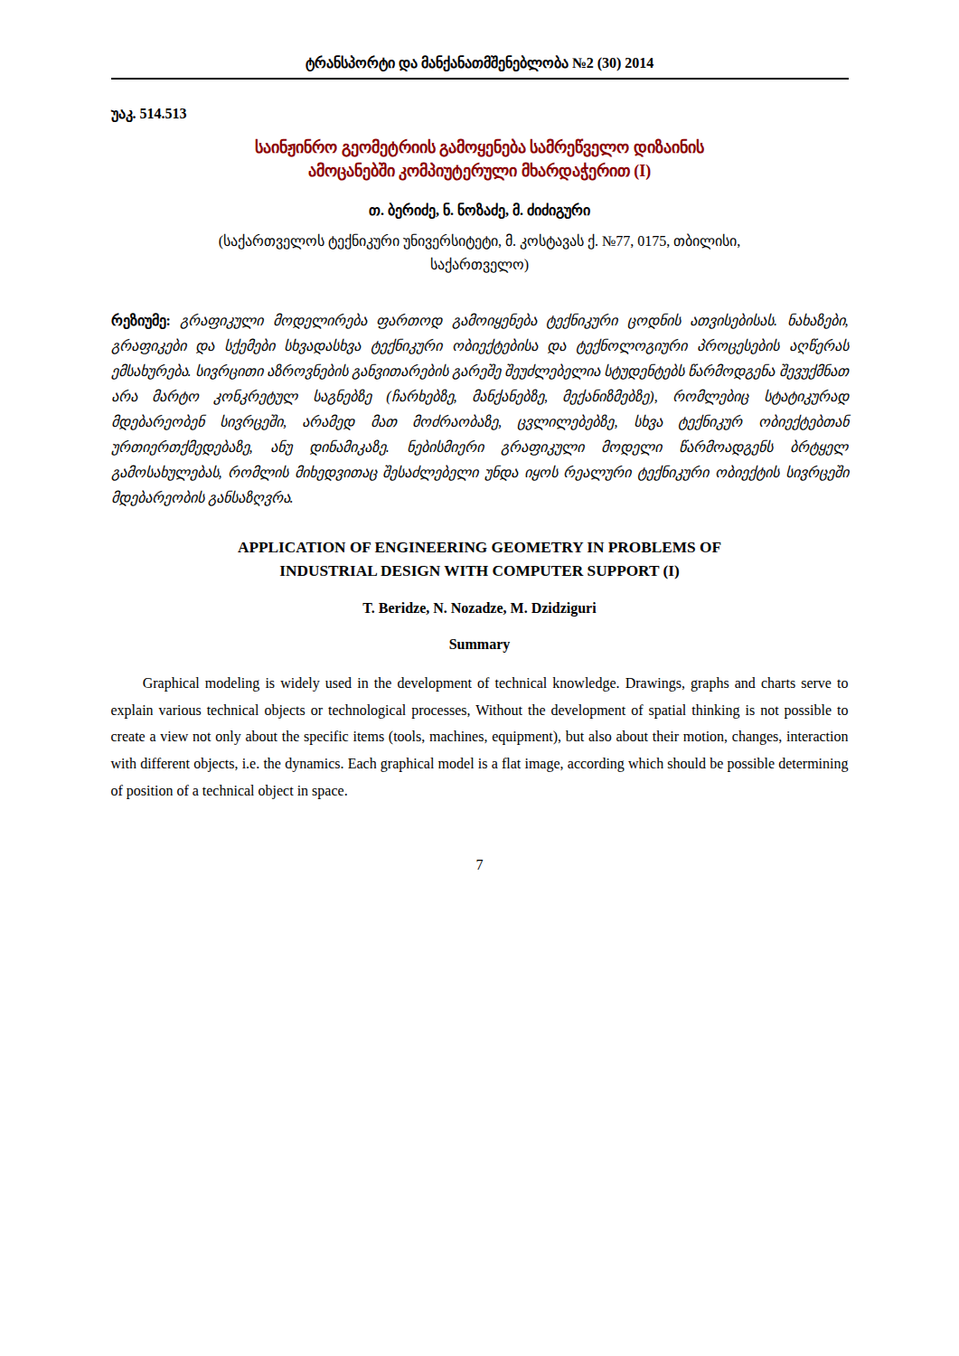ტრანსპორტი და მანქანათმშენებლობა №2 (30) 2014
უაკ. 514.513
საინჟინრო გეომეტრიის გამოყენება სამრეწველო დიზაინის
ამოცანებში კომპიუტერული მხარდაჭერით (I)
თ. ბერიძე, ნ. ნოზაძე, მ. ძიძიგური
(საქართველოს ტექნიკური უნივერსიტეტი, მ. კოსტავას ქ. №77, 0175, თბილისი,
საქართველო)
რეზიუმე: გრაფიკული მოდელირება ფართოდ გამოიყენება ტექნიკური ცოდნის ათვისებისას. ნახაზები, გრაფიკები და სქემები სხვადასხვა ტექნიკური ობიექტებისა და ტექნოლოგიური პროცესების აღწერას ემსახურება. სივრცითი აზროვნების განვითარების გარეშე შეუძლებელია სტუდენტებს წარმოდგენა შევუქმნათ არა მარტო კონკრეტულ საგნებზე (ჩარხებზე, მანქანებზე, მექანიზმებზე), რომლებიც სტატიკურად მდებარეობენ სივრცეში, არამედ მათ მოძრაობაზე, ცვლილებებზე, სხვა ტექნიკურ ობიექტებთან ურთიერთქმედებაზე, ანუ დინამიკაზე. ნებისმიერი გრაფიკული მოდელი წარმოადგენს ბრტყელ გამოსახულებას, რომლის მიხედვითაც შესაძლებელი უნდა იყოს რეალური ტექნიკური ობიექტის სივრცეში მდებარეობის განსაზღვრა.
APPLICATION OF ENGINEERING GEOMETRY IN PROBLEMS OF
INDUSTRIAL DESIGN WITH COMPUTER SUPPORT (I)
T. Beridze, N. Nozadze, M. Dzidziguri
Summary
Graphical modeling is widely used in the development of technical knowledge. Drawings, graphs and charts serve to explain various technical objects or technological processes, Without the development of spatial thinking is not possible to create a view not only about the specific items (tools, machines, equipment), but also about their motion, changes, interaction with different objects, i.e. the dynamics. Each graphical model is a flat image, according which should be possible determining of position of a technical object in space.
7